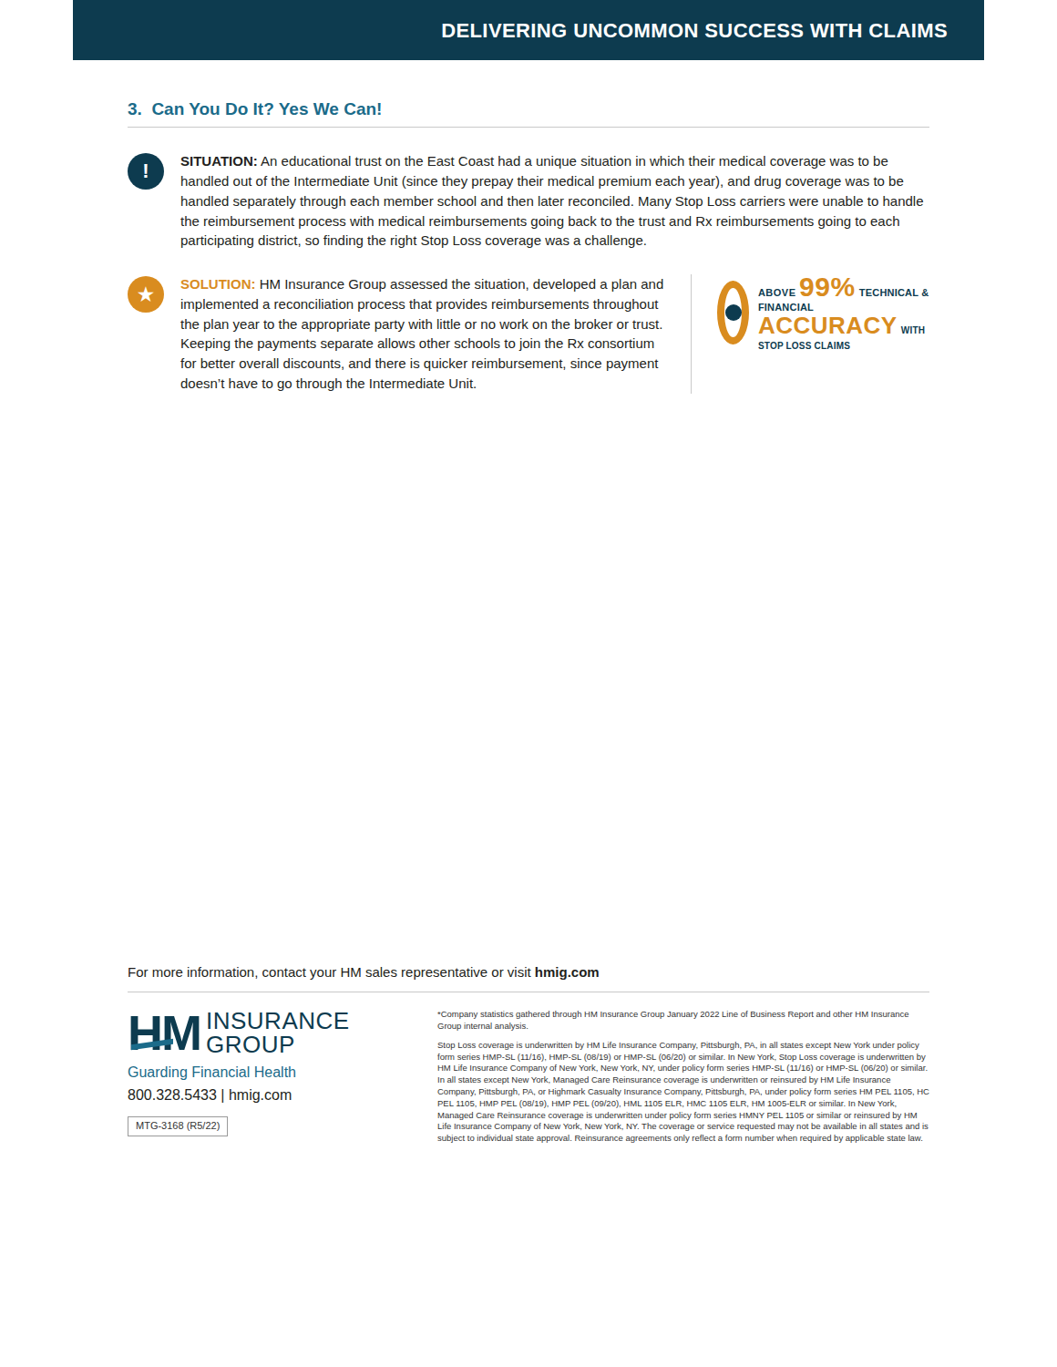Delivering Uncommon Success with Claims
3. Can You Do It? Yes We Can!
!
SITUATION: An educational trust on the East Coast had a unique situation in which their medical coverage was to be handled out of the Intermediate Unit (since they prepay their medical premium each year), and drug coverage was to be handled separately through each member school and then later reconciled. Many Stop Loss carriers were unable to handle the reimbursement process with medical reimbursements going back to the trust and Rx reimbursements going to each participating district, so finding the right Stop Loss coverage was a challenge.
★
SOLUTION: HM Insurance Group assessed the situation, developed a plan and implemented a reconciliation process that provides reimbursements throughout the plan year to the appropriate party with little or no work on the broker or trust. Keeping the payments separate allows other schools to join the Rx consortium for better overall discounts, and there is quicker reimbursement, since payment doesn’t have to go through the Intermediate Unit.
ABOVE 99% TECHNICAL & FINANCIAL ACCURACY WITH STOP LOSS CLAIMS
For more information, contact your HM sales representative or visit hmig.com
HM INSURANCE GROUP
Guarding Financial Health
800.328.5433 | hmig.com
MTG-3168 (R5/22)
*Company statistics gathered through HM Insurance Group January 2022 Line of Business Report and other HM Insurance Group internal analysis.
Stop Loss coverage is underwritten by HM Life Insurance Company, Pittsburgh, PA, in all states except New York under policy form series HMP-SL (11/16), HMP-SL (08/19) or HMP-SL (06/20) or similar. In New York, Stop Loss coverage is underwritten by HM Life Insurance Company of New York, New York, NY, under policy form series HMP-SL (11/16) or HMP-SL (06/20) or similar. In all states except New York, Managed Care Reinsurance coverage is underwritten or reinsured by HM Life Insurance Company, Pittsburgh, PA, or Highmark Casualty Insurance Company, Pittsburgh, PA, under policy form series HM PEL 1105, HC PEL 1105, HMP PEL (08/19), HMP PEL (09/20), HML 1105 ELR, HMC 1105 ELR, HM 1005-ELR or similar. In New York, Managed Care Reinsurance coverage is underwritten under policy form series HMNY PEL 1105 or similar or reinsured by HM Life Insurance Company of New York, New York, NY. The coverage or service requested may not be available in all states and is subject to individual state approval. Reinsurance agreements only reflect a form number when required by applicable state law.